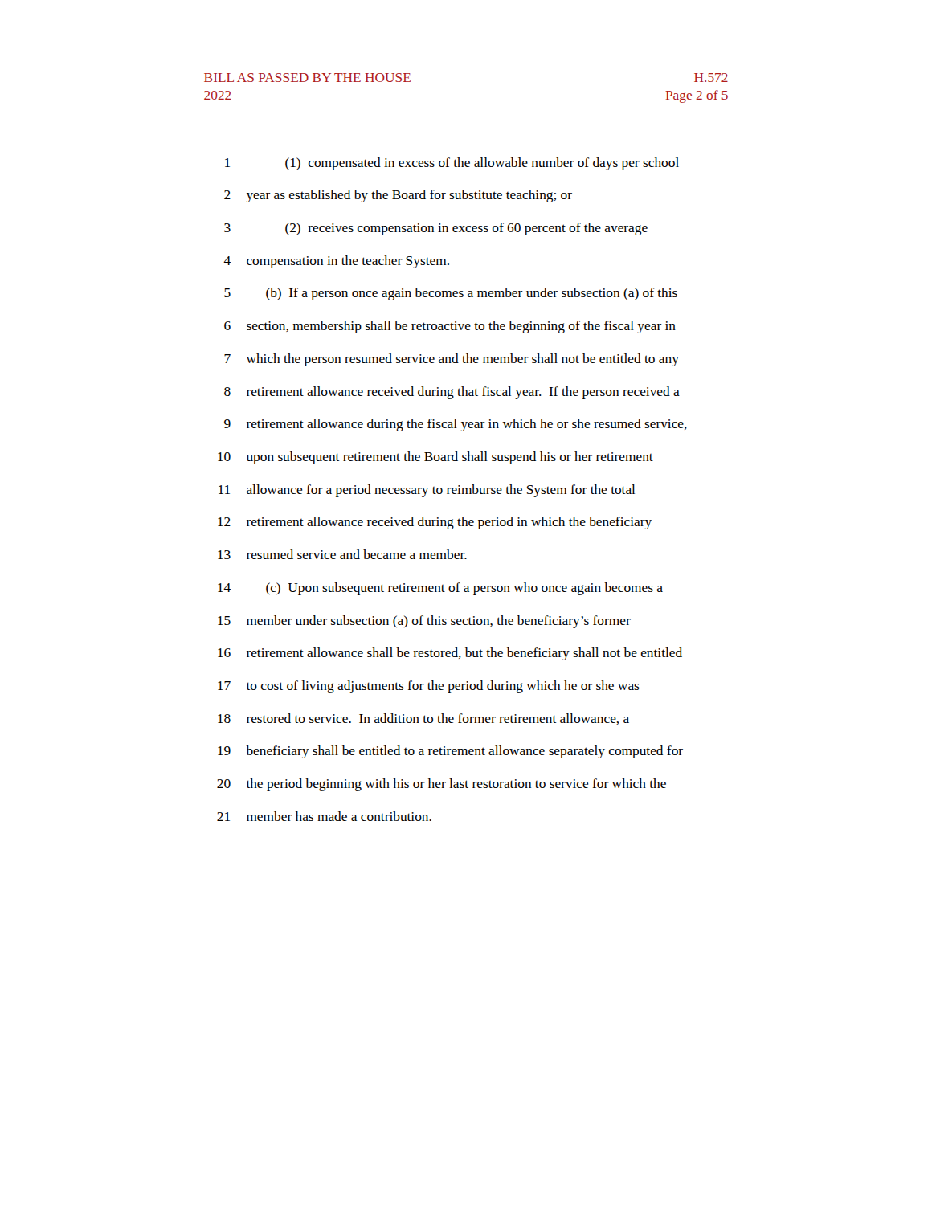BILL AS PASSED BY THE HOUSE
2022
H.572 Page 2 of 5
(1) compensated in excess of the allowable number of days per school
year as established by the Board for substitute teaching; or
(2) receives compensation in excess of 60 percent of the average
compensation in the teacher System.
(b) If a person once again becomes a member under subsection (a) of this
section, membership shall be retroactive to the beginning of the fiscal year in
which the person resumed service and the member shall not be entitled to any
retirement allowance received during that fiscal year. If the person received a
retirement allowance during the fiscal year in which he or she resumed service,
upon subsequent retirement the Board shall suspend his or her retirement
allowance for a period necessary to reimburse the System for the total
retirement allowance received during the period in which the beneficiary
resumed service and became a member.
(c) Upon subsequent retirement of a person who once again becomes a
member under subsection (a) of this section, the beneficiary’s former
retirement allowance shall be restored, but the beneficiary shall not be entitled
to cost of living adjustments for the period during which he or she was
restored to service. In addition to the former retirement allowance, a
beneficiary shall be entitled to a retirement allowance separately computed for
the period beginning with his or her last restoration to service for which the
member has made a contribution.